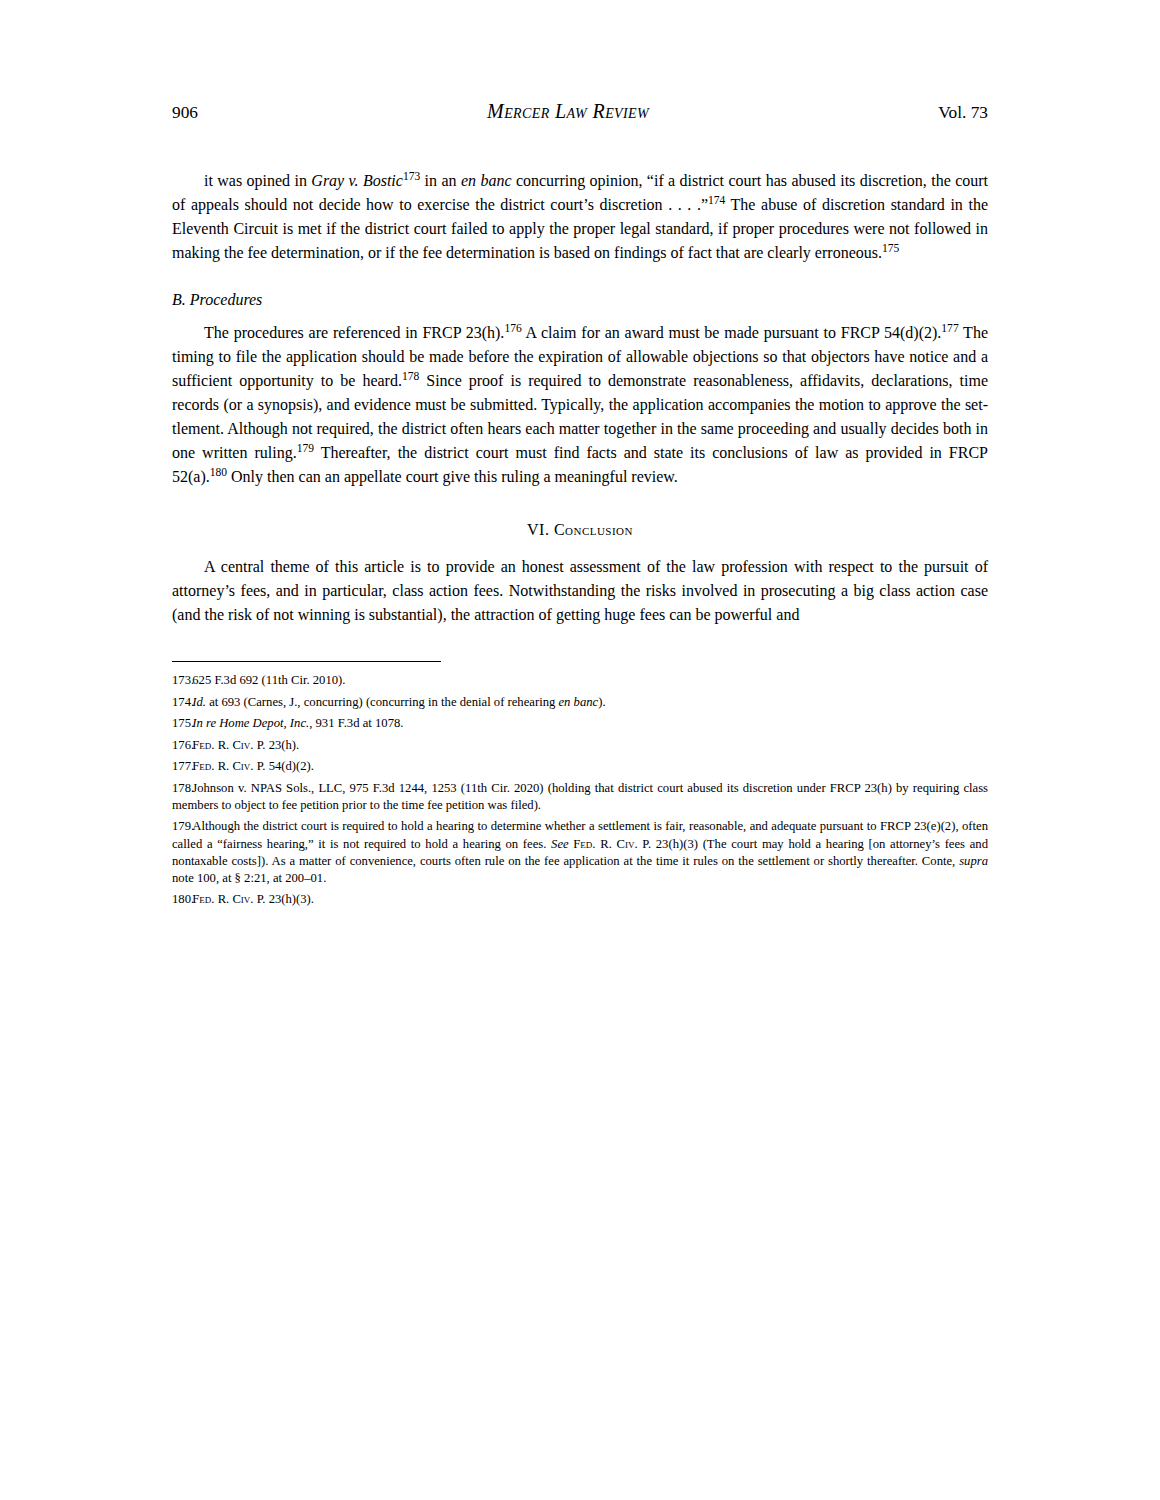906 Mercer Law Review Vol. 73
it was opined in Gray v. Bostic173 in an en banc concurring opinion, “if a district court has abused its discretion, the court of appeals should not decide how to exercise the district court’s discretion . . . .”174 The abuse of discretion standard in the Eleventh Circuit is met if the district court failed to apply the proper legal standard, if proper procedures were not followed in making the fee determination, or if the fee determination is based on findings of fact that are clearly erroneous.175
B. Procedures
The procedures are referenced in FRCP 23(h).176 A claim for an award must be made pursuant to FRCP 54(d)(2).177 The timing to file the application should be made before the expiration of allowable objections so that objectors have notice and a sufficient opportunity to be heard.178 Since proof is required to demonstrate reasonableness, affidavits, declarations, time records (or a synopsis), and evidence must be submitted. Typically, the application accompanies the motion to approve the settlement. Although not required, the district often hears each matter together in the same proceeding and usually decides both in one written ruling.179 Thereafter, the district court must find facts and state its conclusions of law as provided in FRCP 52(a).180 Only then can an appellate court give this ruling a meaningful review.
VI. Conclusion
A central theme of this article is to provide an honest assessment of the law profession with respect to the pursuit of attorney’s fees, and in particular, class action fees. Notwithstanding the risks involved in prosecuting a big class action case (and the risk of not winning is substantial), the attraction of getting huge fees can be powerful and
625 F.3d 692 (11th Cir. 2010).
Id. at 693 (Carnes, J., concurring) (concurring in the denial of rehearing en banc).
In re Home Depot, Inc., 931 F.3d at 1078.
Fed. R. Civ. P. 23(h).
Fed. R. Civ. P. 54(d)(2).
Johnson v. NPAS Sols., LLC, 975 F.3d 1244, 1253 (11th Cir. 2020) (holding that district court abused its discretion under FRCP 23(h) by requiring class members to object to fee petition prior to the time fee petition was filed).
Although the district court is required to hold a hearing to determine whether a settlement is fair, reasonable, and adequate pursuant to FRCP 23(e)(2), often called a “fairness hearing,” it is not required to hold a hearing on fees. See Fed. R. Civ. P. 23(h)(3) (The court may hold a hearing [on attorney’s fees and nontaxable costs]). As a matter of convenience, courts often rule on the fee application at the time it rules on the settlement or shortly thereafter. Conte, supra note 100, at § 2:21, at 200–01.
Fed. R. Civ. P. 23(h)(3).